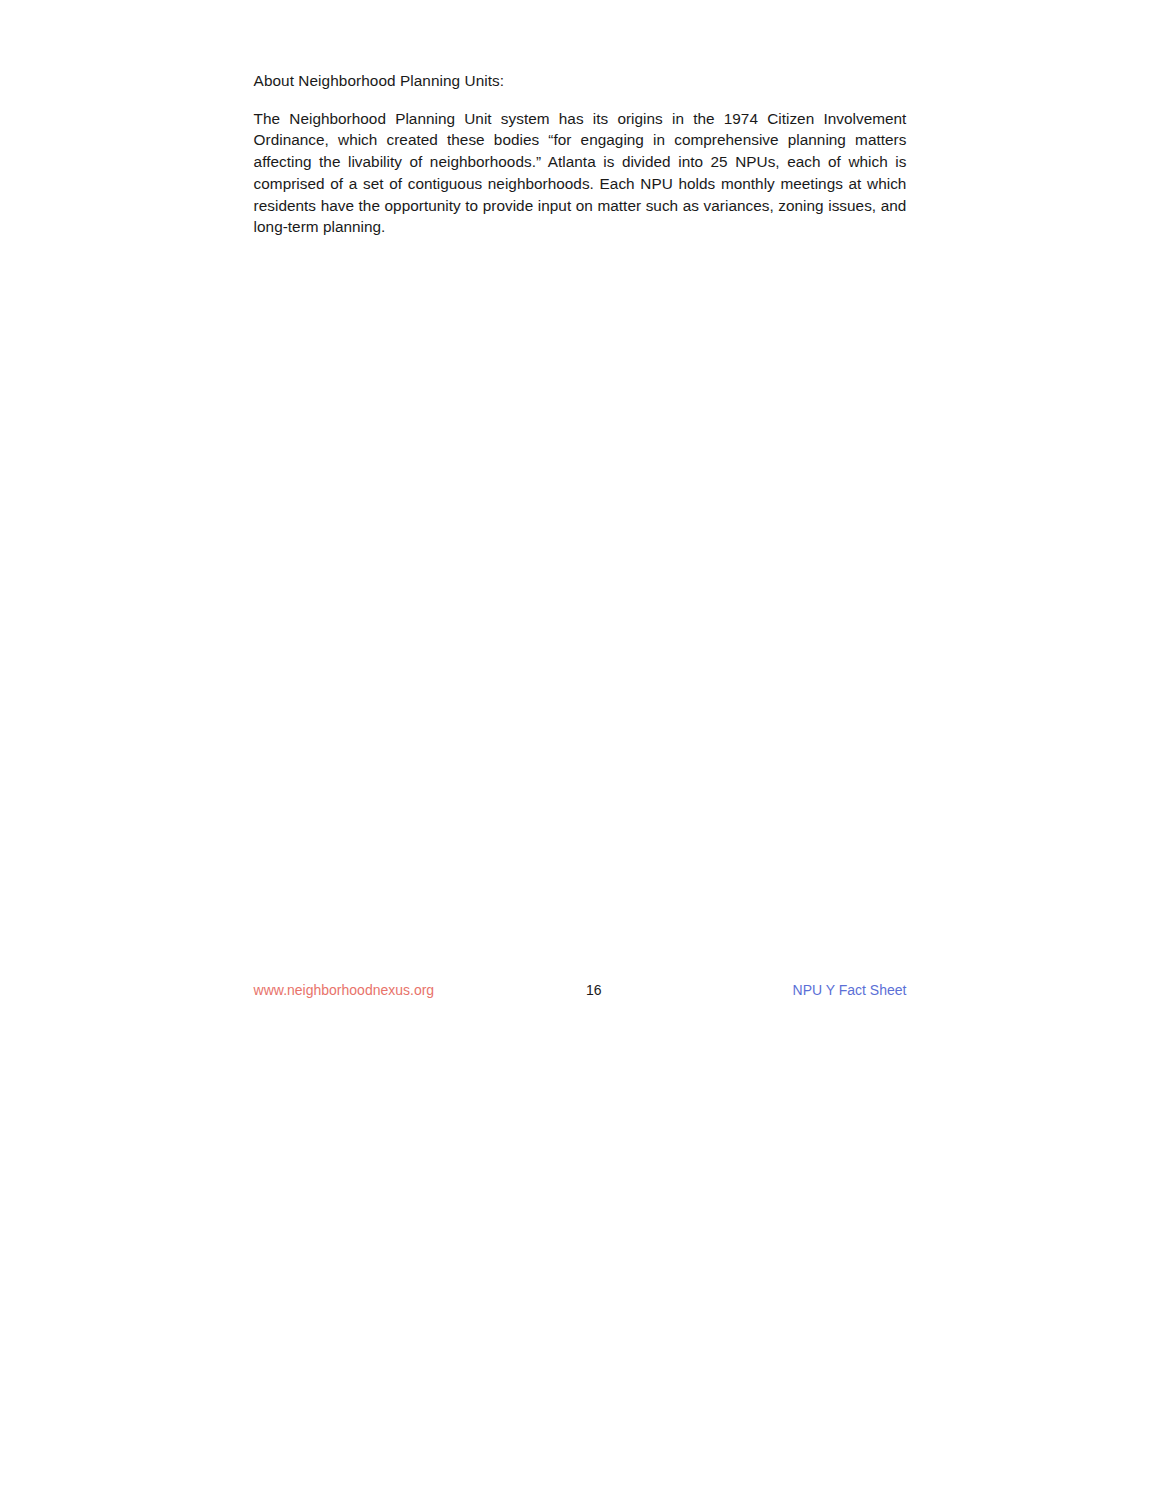About Neighborhood Planning Units:
The Neighborhood Planning Unit system has its origins in the 1974 Citizen Involvement Ordinance, which created these bodies “for engaging in comprehensive planning matters affecting the livability of neighborhoods.” Atlanta is divided into 25 NPUs, each of which is comprised of a set of contiguous neighborhoods. Each NPU holds monthly meetings at which residents have the opportunity to provide input on matter such as variances, zoning issues, and long-term planning.
www.neighborhoodnexus.org 16 NPU Y Fact Sheet